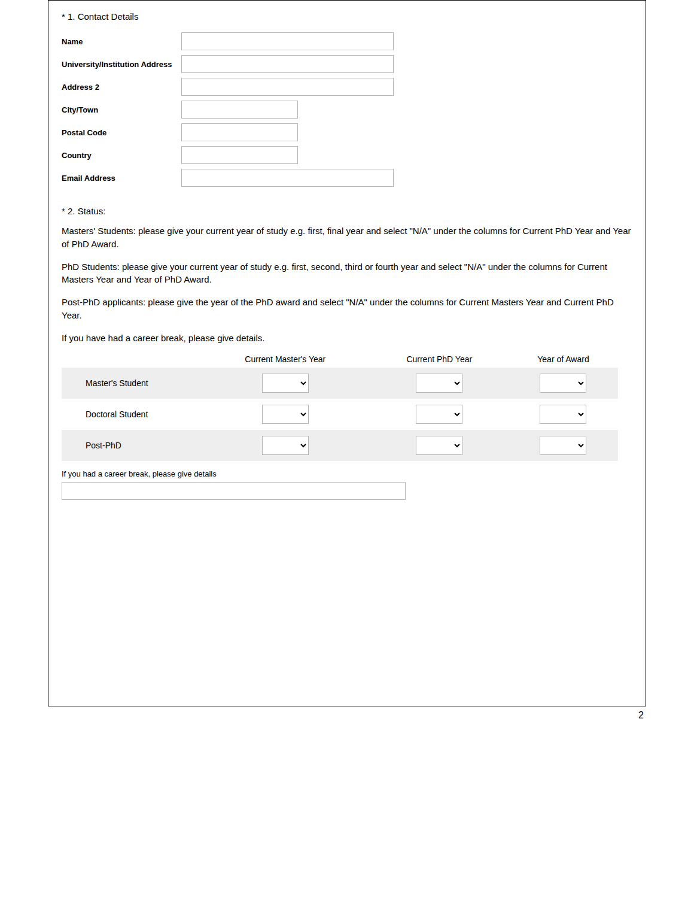* 1. Contact Details
| Name | |
| University/Institution Address | |
| Address 2 | |
| City/Town | |
| Postal Code | |
| Country | |
| Email Address | |
* 2. Status:
Masters' Students: please give your current year of study e.g. first, final year and select "N/A" under the columns for Current PhD Year and Year of PhD Award.
PhD Students: please give your current year of study e.g. first, second, third or fourth year and select "N/A" under the columns for Current Masters Year and Year of PhD Award.
Post-PhD applicants: please give the year of the PhD award and select "N/A" under the columns for Current Masters Year and Current PhD Year.
If you have had a career break, please give details.
| | Current Master's Year | Current PhD Year | Year of Award |
| --- | --- | --- | --- |
| Master's Student | | | |
| Doctoral Student | | | |
| Post-PhD | | | |
If you had a career break, please give details
2